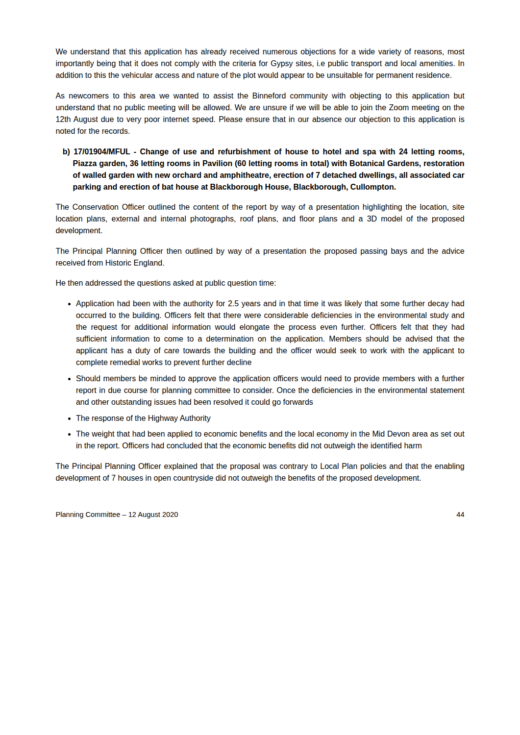We understand that this application has already received numerous objections for a wide variety of reasons, most importantly being that it does not comply with the criteria for Gypsy sites, i.e public transport and local amenities. In addition to this the vehicular access and nature of the plot would appear to be unsuitable for permanent residence.
As newcomers to this area we wanted to assist the Binneford community with objecting to this application but understand that no public meeting will be allowed. We are unsure if we will be able to join the Zoom meeting on the 12th August due to very poor internet speed. Please ensure that in our absence our objection to this application is noted for the records.
b) 17/01904/MFUL - Change of use and refurbishment of house to hotel and spa with 24 letting rooms, Piazza garden, 36 letting rooms in Pavilion (60 letting rooms in total) with Botanical Gardens, restoration of walled garden with new orchard and amphitheatre, erection of 7 detached dwellings, all associated car parking and erection of bat house at Blackborough House, Blackborough, Cullompton.
The Conservation Officer outlined the content of the report by way of a presentation highlighting the location, site location plans, external and internal photographs, roof plans, and floor plans and a 3D model of the proposed development.
The Principal Planning Officer then outlined by way of a presentation the proposed passing bays and the advice received from Historic England.
He then addressed the questions asked at public question time:
Application had been with the authority for 2.5 years and in that time it was likely that some further decay had occurred to the building. Officers felt that there were considerable deficiencies in the environmental study and the request for additional information would elongate the process even further. Officers felt that they had sufficient information to come to a determination on the application. Members should be advised that the applicant has a duty of care towards the building and the officer would seek to work with the applicant to complete remedial works to prevent further decline
Should members be minded to approve the application officers would need to provide members with a further report in due course for planning committee to consider. Once the deficiencies in the environmental statement and other outstanding issues had been resolved it could go forwards
The response of the Highway Authority
The weight that had been applied to economic benefits and the local economy in the Mid Devon area as set out in the report. Officers had concluded that the economic benefits did not outweigh the identified harm
The Principal Planning Officer explained that the proposal was contrary to Local Plan policies and that the enabling development of 7 houses in open countryside did not outweigh the benefits of the proposed development.
Planning Committee – 12 August 2020 44